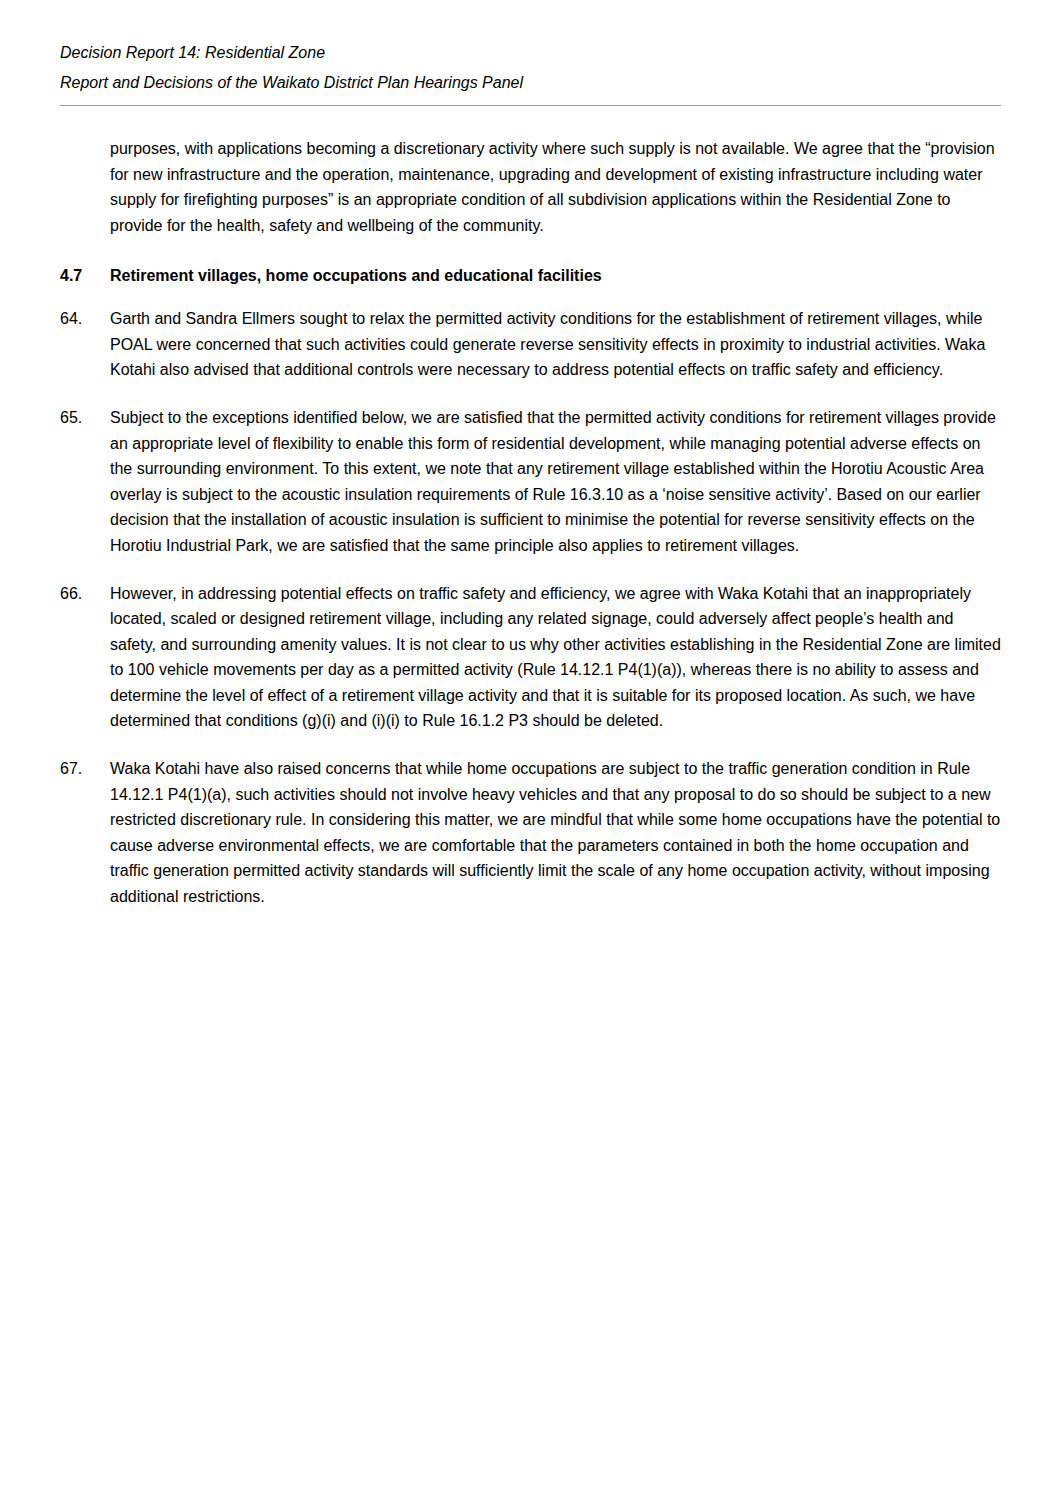Decision Report 14: Residential Zone
Report and Decisions of the Waikato District Plan Hearings Panel
purposes, with applications becoming a discretionary activity where such supply is not available. We agree that the “provision for new infrastructure and the operation, maintenance, upgrading and development of existing infrastructure including water supply for firefighting purposes” is an appropriate condition of all subdivision applications within the Residential Zone to provide for the health, safety and wellbeing of the community.
4.7
Retirement villages, home occupations and educational facilities
64.
Garth and Sandra Ellmers sought to relax the permitted activity conditions for the establishment of retirement villages, while POAL were concerned that such activities could generate reverse sensitivity effects in proximity to industrial activities. Waka Kotahi also advised that additional controls were necessary to address potential effects on traffic safety and efficiency.
65.
Subject to the exceptions identified below, we are satisfied that the permitted activity conditions for retirement villages provide an appropriate level of flexibility to enable this form of residential development, while managing potential adverse effects on the surrounding environment. To this extent, we note that any retirement village established within the Horotiu Acoustic Area overlay is subject to the acoustic insulation requirements of Rule 16.3.10 as a ‘noise sensitive activity’. Based on our earlier decision that the installation of acoustic insulation is sufficient to minimise the potential for reverse sensitivity effects on the Horotiu Industrial Park, we are satisfied that the same principle also applies to retirement villages.
66.
However, in addressing potential effects on traffic safety and efficiency, we agree with Waka Kotahi that an inappropriately located, scaled or designed retirement village, including any related signage, could adversely affect people’s health and safety, and surrounding amenity values. It is not clear to us why other activities establishing in the Residential Zone are limited to 100 vehicle movements per day as a permitted activity (Rule 14.12.1 P4(1)(a)), whereas there is no ability to assess and determine the level of effect of a retirement village activity and that it is suitable for its proposed location. As such, we have determined that conditions (g)(i) and (i)(i) to Rule 16.1.2 P3 should be deleted.
67.
Waka Kotahi have also raised concerns that while home occupations are subject to the traffic generation condition in Rule 14.12.1 P4(1)(a), such activities should not involve heavy vehicles and that any proposal to do so should be subject to a new restricted discretionary rule. In considering this matter, we are mindful that while some home occupations have the potential to cause adverse environmental effects, we are comfortable that the parameters contained in both the home occupation and traffic generation permitted activity standards will sufficiently limit the scale of any home occupation activity, without imposing additional restrictions.